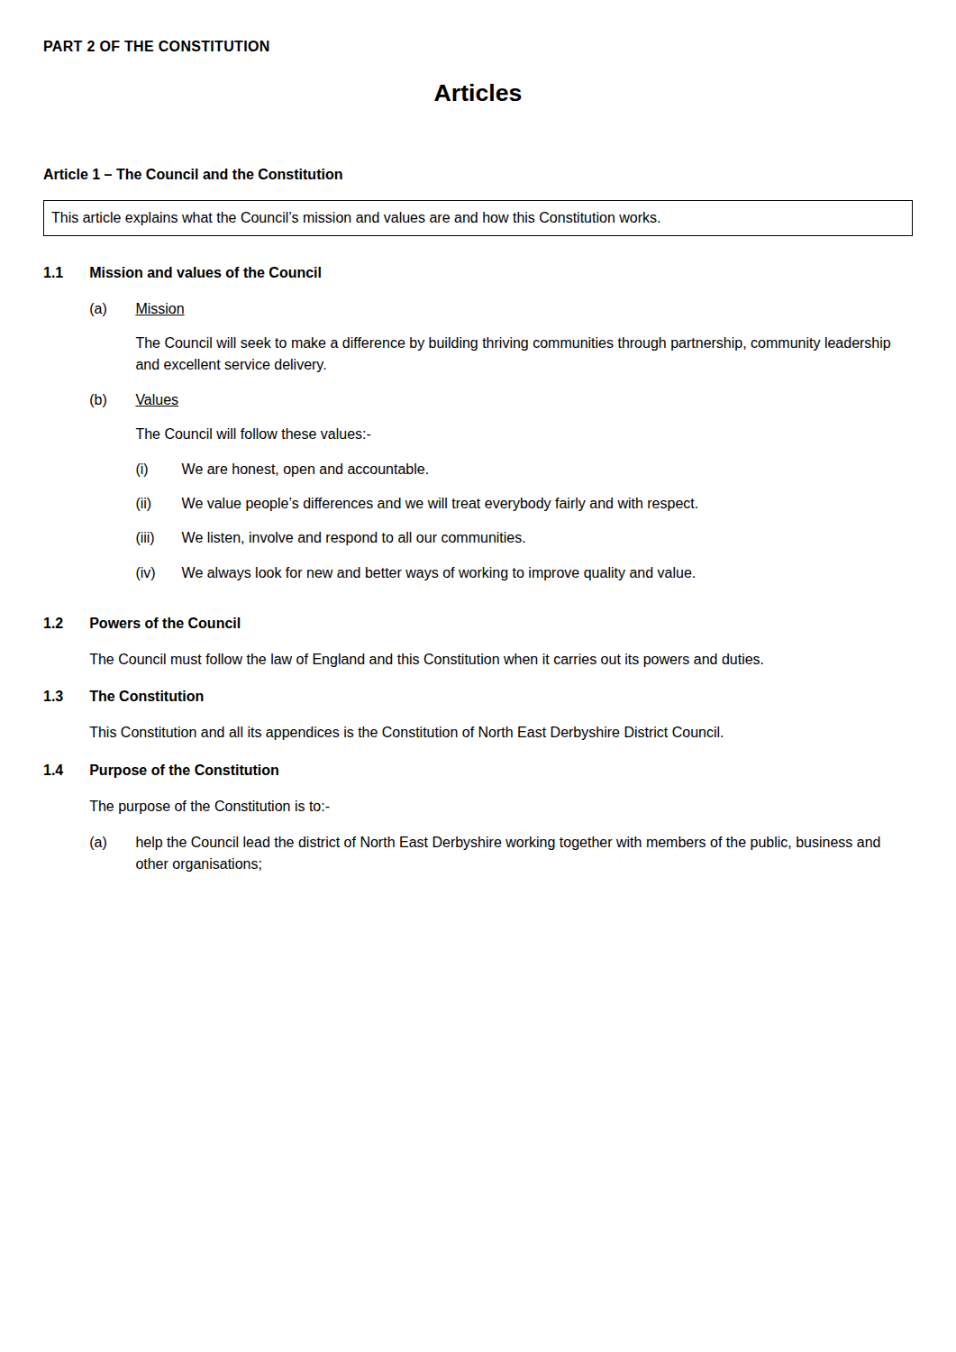PART 2 OF THE CONSTITUTION
Articles
Article 1 – The Council and the Constitution
This article explains what the Council’s mission and values are and how this Constitution works.
1.1
Mission and values of the Council
(a)
Mission
The Council will seek to make a difference by building thriving communities through partnership, community leadership and excellent service delivery.
(b)
Values
The Council will follow these values:-
(i)
We are honest, open and accountable.
(ii)
We value people’s differences and we will treat everybody fairly and with respect.
(iii)
We listen, involve and respond to all our communities.
(iv)
We always look for new and better ways of working to improve quality and value.
1.2
Powers of the Council
The Council must follow the law of England and this Constitution when it carries out its powers and duties.
1.3
The Constitution
This Constitution and all its appendices is the Constitution of North East Derbyshire District Council.
1.4
Purpose of the Constitution
The purpose of the Constitution is to:-
(a)
help the Council lead the district of North East Derbyshire working together with members of the public, business and other organisations;